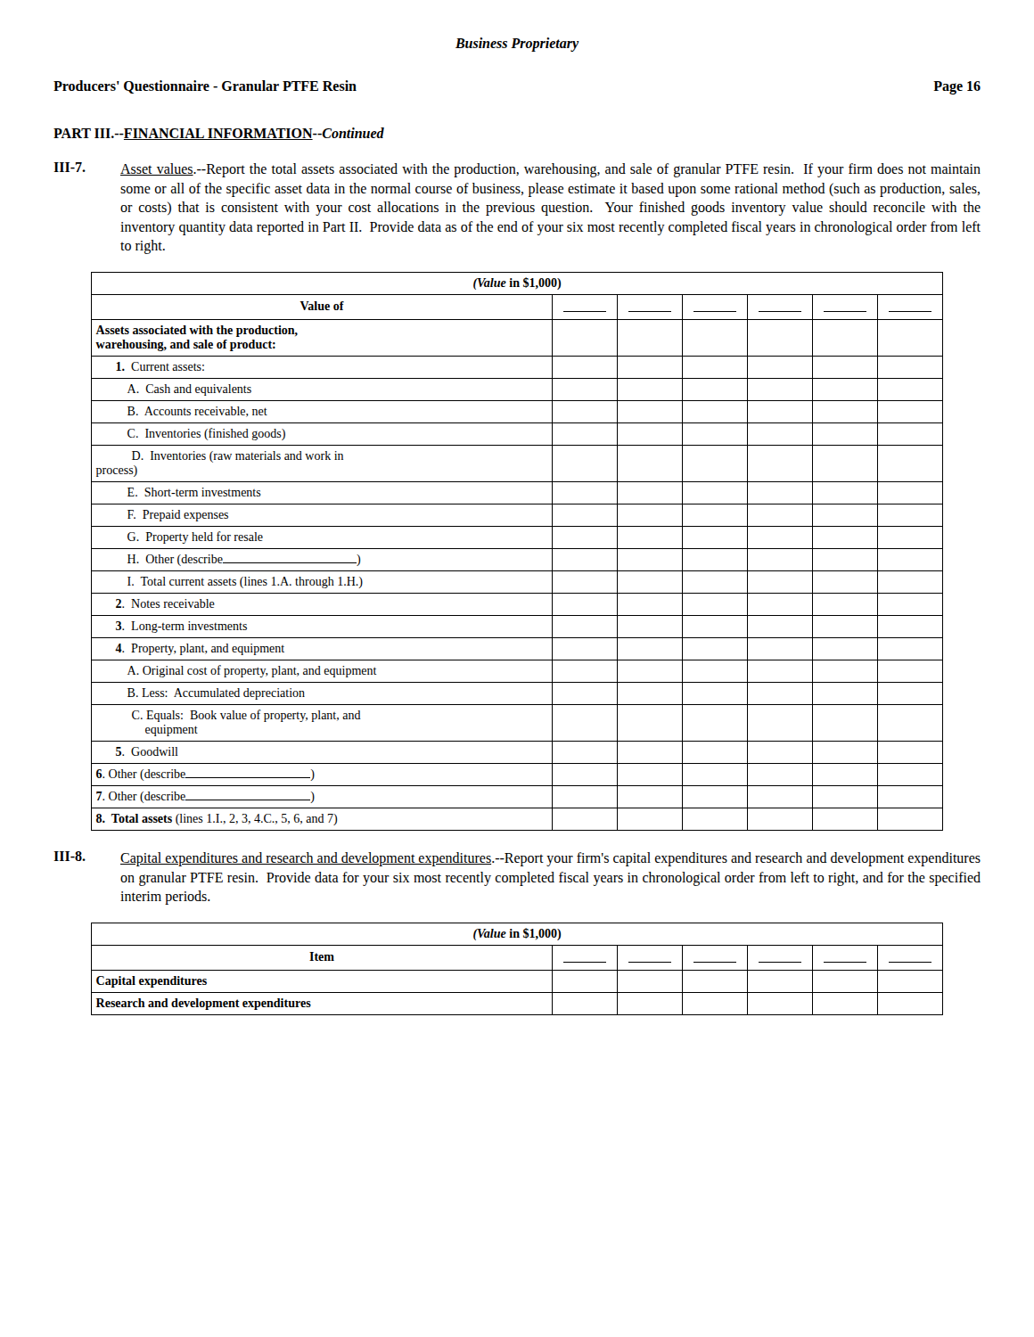Business Proprietary
Producers' Questionnaire - Granular PTFE Resin Page 16
PART III.--FINANCIAL INFORMATION--Continued
III-7.
Asset values.--Report the total assets associated with the production, warehousing, and sale of granular PTFE resin. If your firm does not maintain some or all of the specific asset data in the normal course of business, please estimate it based upon some rational method (such as production, sales, or costs) that is consistent with your cost allocations in the previous question. Your finished goods inventory value should reconcile with the inventory quantity data reported in Part II. Provide data as of the end of your six most recently completed fiscal years in chronological order from left to right.
| ( Value in $1,000) |
| Value of | | | | | | |
| Assets associated with the production, warehousing, and sale of product: | | | | | | |
| 1. Current assets: | | | | | | |
| A. Cash and equivalents | | | | | | |
| B. Accounts receivable, net | | | | | | |
| C. Inventories (finished goods) | | | | | | |
| D. Inventories (raw materials and work in process) | | | | | | |
| E. Short-term investments | | | | | | |
| F. Prepaid expenses | | | | | | |
| G. Property held for resale | | | | | | |
| H. Other (describe ) | | | | | | |
| I. Total current assets (lines 1.A. through 1.H.) | | | | | | |
| 2 . Notes receivable | | | | | | |
| 3 . Long-term investments | | | | | | |
| 4 . Property, plant, and equipment | | | | | | |
| A. Original cost of property, plant, and equipment | | | | | | |
| B. Less: Accumulated depreciation | | | | | | |
| C. Equals: Book value of property, plant, and equipment | | | | | | |
| 5 . Goodwill | | | | | | |
| 6 . Other (describe ) | | | | | | |
| 7 . Other (describe ) | | | | | | |
| 8. Total assets (lines 1.I., 2, 3, 4.C., 5, 6, and 7) | | | | | | |
III-8.
Capital expenditures and research and development expenditures.--Report your firm's capital expenditures and research and development expenditures on granular PTFE resin. Provide data for your six most recently completed fiscal years in chronological order from left to right, and for the specified interim periods.
| ( Value in $1,000) |
| Item | | | | | | |
| Capital expenditures | | | | | | |
| Research and development expenditures | | | | | | |